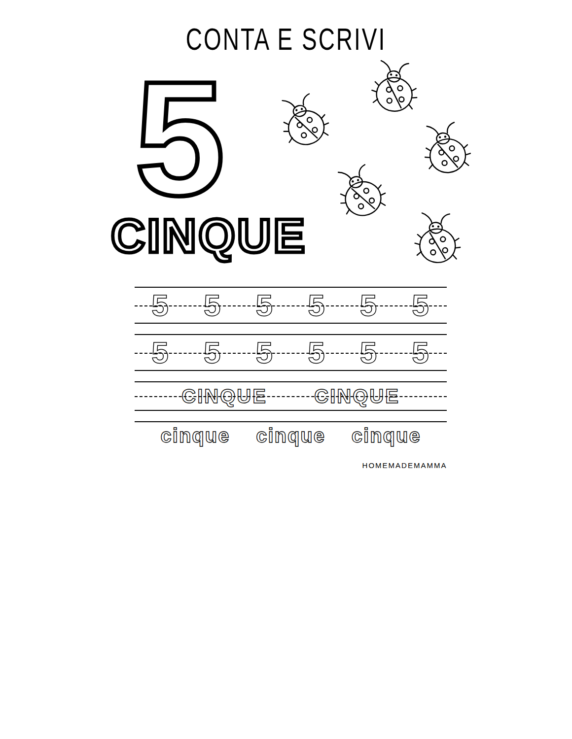CONTA E SCRIVI
5
CINQUE
5 5 5 5 5 5
5 5 5 5 5 5
CINQUE CINQUE
cinque cinque cinque
HOMEMADEMAMMA